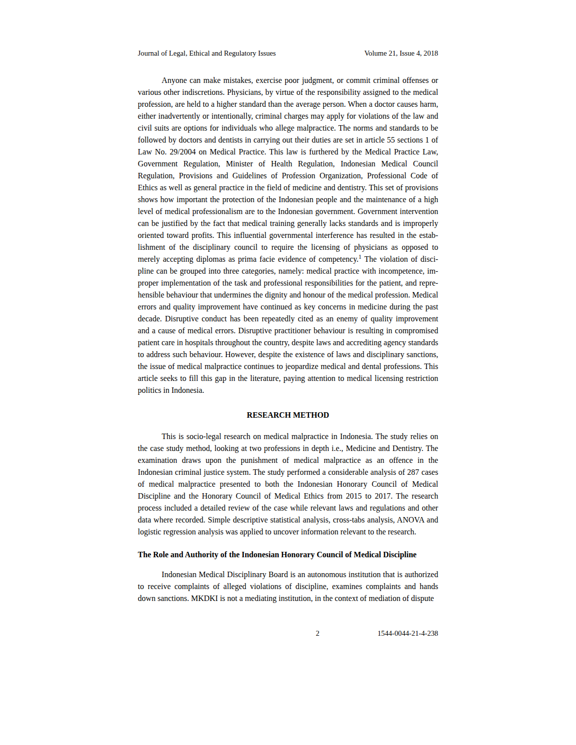Journal of Legal, Ethical and Regulatory Issues Volume 21, Issue 4, 2018
Anyone can make mistakes, exercise poor judgment, or commit criminal offenses or various other indiscretions. Physicians, by virtue of the responsibility assigned to the medical profession, are held to a higher standard than the average person. When a doctor causes harm, either inadvertently or intentionally, criminal charges may apply for violations of the law and civil suits are options for individuals who allege malpractice. The norms and standards to be followed by doctors and dentists in carrying out their duties are set in article 55 sections 1 of Law No. 29/2004 on Medical Practice. This law is furthered by the Medical Practice Law, Government Regulation, Minister of Health Regulation, Indonesian Medical Council Regulation, Provisions and Guidelines of Profession Organization, Professional Code of Ethics as well as general practice in the field of medicine and dentistry. This set of provisions shows how important the protection of the Indonesian people and the maintenance of a high level of medical professionalism are to the Indonesian government. Government intervention can be justified by the fact that medical training generally lacks standards and is improperly oriented toward profits. This influential governmental interference has resulted in the establishment of the disciplinary council to require the licensing of physicians as opposed to merely accepting diplomas as prima facie evidence of competency.1 The violation of discipline can be grouped into three categories, namely: medical practice with incompetence, improper implementation of the task and professional responsibilities for the patient, and reprehensible behaviour that undermines the dignity and honour of the medical profession. Medical errors and quality improvement have continued as key concerns in medicine during the past decade. Disruptive conduct has been repeatedly cited as an enemy of quality improvement and a cause of medical errors. Disruptive practitioner behaviour is resulting in compromised patient care in hospitals throughout the country, despite laws and accrediting agency standards to address such behaviour. However, despite the existence of laws and disciplinary sanctions, the issue of medical malpractice continues to jeopardize medical and dental professions. This article seeks to fill this gap in the literature, paying attention to medical licensing restriction politics in Indonesia.
Research Method
This is socio-legal research on medical malpractice in Indonesia. The study relies on the case study method, looking at two professions in depth i.e., Medicine and Dentistry. The examination draws upon the punishment of medical malpractice as an offence in the Indonesian criminal justice system. The study performed a considerable analysis of 287 cases of medical malpractice presented to both the Indonesian Honorary Council of Medical Discipline and the Honorary Council of Medical Ethics from 2015 to 2017. The research process included a detailed review of the case while relevant laws and regulations and other data where recorded. Simple descriptive statistical analysis, cross-tabs analysis, ANOVA and logistic regression analysis was applied to uncover information relevant to the research.
The Role and Authority of the Indonesian Honorary Council of Medical Discipline
Indonesian Medical Disciplinary Board is an autonomous institution that is authorized to receive complaints of alleged violations of discipline, examines complaints and hands down sanctions. MKDKI is not a mediating institution, in the context of mediation of dispute
2 1544-0044-21-4-238